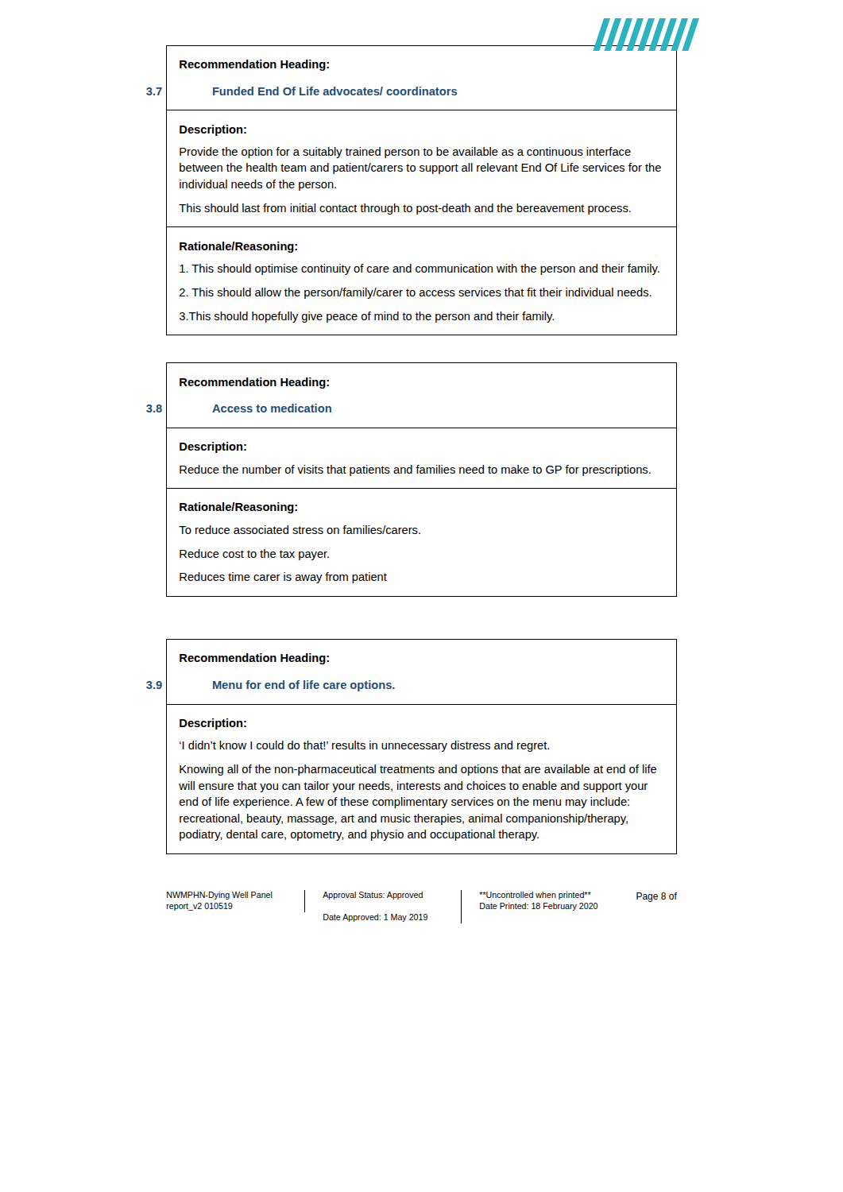Recommendation Heading:
3.7 Funded End Of Life advocates/ coordinators
Description:
Provide the option for a suitably trained person to be available as a continuous interface between the health team and patient/carers to support all relevant End Of Life services for the individual needs of the person.
This should last from initial contact through to post-death and the bereavement process.
Rationale/Reasoning:
1. This should optimise continuity of care and communication with the person and their family.
2. This should allow the person/family/carer to access services that fit their individual needs.
3.This should hopefully give peace of mind to the person and their family.
Recommendation Heading:
3.8 Access to medication
Description:
Reduce the number of visits that patients and families need to make to GP for prescriptions.
Rationale/Reasoning:
To reduce associated stress on families/carers.
Reduce cost to the tax payer.
Reduces time carer is away from patient
Recommendation Heading:
3.9 Menu for end of life care options.
Description:
‘I didn’t know I could do that!’ results in unnecessary distress and regret.
Knowing all of the non-pharmaceutical treatments and options that are available at end of life will ensure that you can tailor your needs, interests and choices to enable and support your end of life experience. A few of these complimentary services on the menu may include: recreational, beauty, massage, art and music therapies, animal companionship/therapy, podiatry, dental care, optometry, and physio and occupational therapy.
NWMPHN-Dying Well Panel
report_v2 010519
Approval Status: Approved
Date Approved: 1 May 2019
**Uncontrolled when printed**
Date Printed: 18 February 2020
Page 8 of